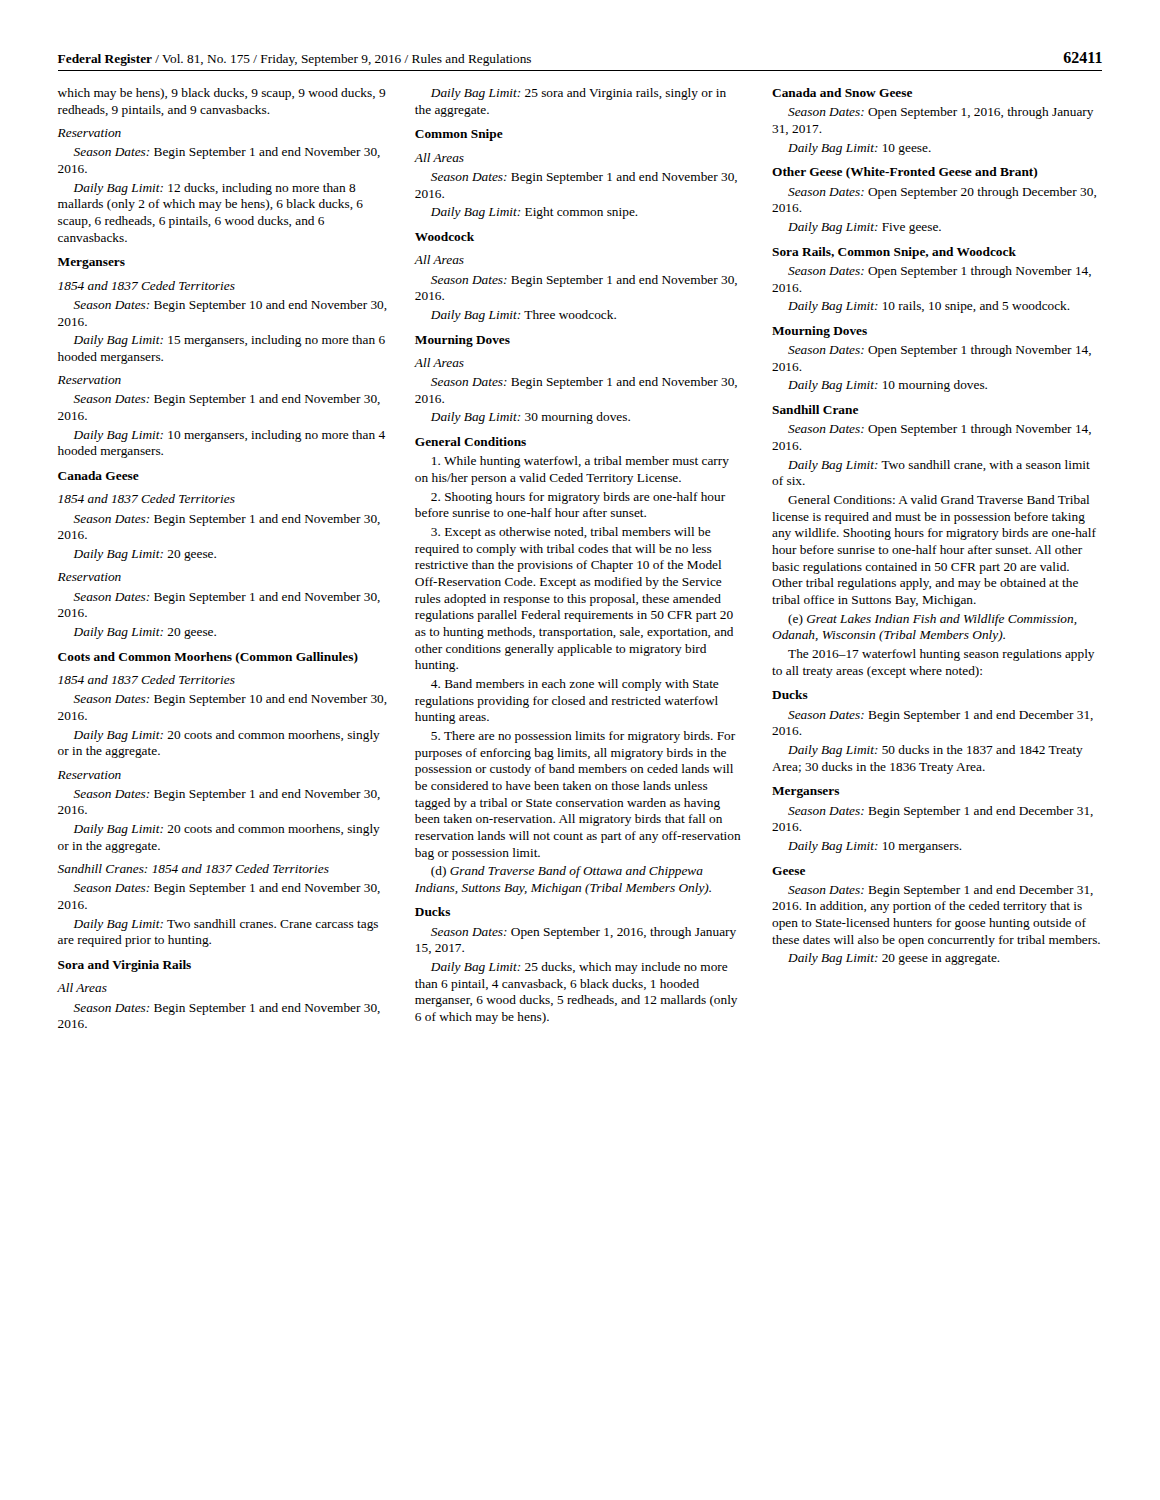Federal Register / Vol. 81, No. 175 / Friday, September 9, 2016 / Rules and Regulations
62411
which may be hens), 9 black ducks, 9 scaup, 9 wood ducks, 9 redheads, 9 pintails, and 9 canvasbacks.
Reservation
Season Dates: Begin September 1 and end November 30, 2016.
Daily Bag Limit: 12 ducks, including no more than 8 mallards (only 2 of which may be hens), 6 black ducks, 6 scaup, 6 redheads, 6 pintails, 6 wood ducks, and 6 canvasbacks.
Mergansers
1854 and 1837 Ceded Territories
Season Dates: Begin September 10 and end November 30, 2016.
Daily Bag Limit: 15 mergansers, including no more than 6 hooded mergansers.
Reservation
Season Dates: Begin September 1 and end November 30, 2016.
Daily Bag Limit: 10 mergansers, including no more than 4 hooded mergansers.
Canada Geese
1854 and 1837 Ceded Territories
Season Dates: Begin September 1 and end November 30, 2016.
Daily Bag Limit: 20 geese.
Reservation
Season Dates: Begin September 1 and end November 30, 2016.
Daily Bag Limit: 20 geese.
Coots and Common Moorhens (Common Gallinules)
1854 and 1837 Ceded Territories
Season Dates: Begin September 10 and end November 30, 2016.
Daily Bag Limit: 20 coots and common moorhens, singly or in the aggregate.
Reservation
Season Dates: Begin September 1 and end November 30, 2016.
Daily Bag Limit: 20 coots and common moorhens, singly or in the aggregate.
Sandhill Cranes: 1854 and 1837 Ceded Territories
Season Dates: Begin September 1 and end November 30, 2016.
Daily Bag Limit: Two sandhill cranes. Crane carcass tags are required prior to hunting.
Sora and Virginia Rails
All Areas
Season Dates: Begin September 1 and end November 30, 2016.
Daily Bag Limit: 25 sora and Virginia rails, singly or in the aggregate.
Common Snipe
All Areas
Season Dates: Begin September 1 and end November 30, 2016.
Daily Bag Limit: Eight common snipe.
Woodcock
All Areas
Season Dates: Begin September 1 and end November 30, 2016.
Daily Bag Limit: Three woodcock.
Mourning Doves
All Areas
Season Dates: Begin September 1 and end November 30, 2016.
Daily Bag Limit: 30 mourning doves.
General Conditions
1. While hunting waterfowl, a tribal member must carry on his/her person a valid Ceded Territory License.
2. Shooting hours for migratory birds are one-half hour before sunrise to one-half hour after sunset.
3. Except as otherwise noted, tribal members will be required to comply with tribal codes that will be no less restrictive than the provisions of Chapter 10 of the Model Off-Reservation Code. Except as modified by the Service rules adopted in response to this proposal, these amended regulations parallel Federal requirements in 50 CFR part 20 as to hunting methods, transportation, sale, exportation, and other conditions generally applicable to migratory bird hunting.
4. Band members in each zone will comply with State regulations providing for closed and restricted waterfowl hunting areas.
5. There are no possession limits for migratory birds. For purposes of enforcing bag limits, all migratory birds in the possession or custody of band members on ceded lands will be considered to have been taken on those lands unless tagged by a tribal or State conservation warden as having been taken on-reservation. All migratory birds that fall on reservation lands will not count as part of any off-reservation bag or possession limit.
(d) Grand Traverse Band of Ottawa and Chippewa Indians, Suttons Bay, Michigan (Tribal Members Only).
Ducks
Season Dates: Open September 1, 2016, through January 15, 2017.
Daily Bag Limit: 25 ducks, which may include no more than 6 pintail, 4 canvasback, 6 black ducks, 1 hooded merganser, 6 wood ducks, 5 redheads, and 12 mallards (only 6 of which may be hens).
Canada and Snow Geese
Season Dates: Open September 1, 2016, through January 31, 2017.
Daily Bag Limit: 10 geese.
Other Geese (White-Fronted Geese and Brant)
Season Dates: Open September 20 through December 30, 2016.
Daily Bag Limit: Five geese.
Sora Rails, Common Snipe, and Woodcock
Season Dates: Open September 1 through November 14, 2016.
Daily Bag Limit: 10 rails, 10 snipe, and 5 woodcock.
Mourning Doves
Season Dates: Open September 1 through November 14, 2016.
Daily Bag Limit: 10 mourning doves.
Sandhill Crane
Season Dates: Open September 1 through November 14, 2016.
Daily Bag Limit: Two sandhill crane, with a season limit of six.
General Conditions: A valid Grand Traverse Band Tribal license is required and must be in possession before taking any wildlife. Shooting hours for migratory birds are one-half hour before sunrise to one-half hour after sunset. All other basic regulations contained in 50 CFR part 20 are valid. Other tribal regulations apply, and may be obtained at the tribal office in Suttons Bay, Michigan.
(e) Great Lakes Indian Fish and Wildlife Commission, Odanah, Wisconsin (Tribal Members Only).
The 2016–17 waterfowl hunting season regulations apply to all treaty areas (except where noted):
Ducks
Season Dates: Begin September 1 and end December 31, 2016.
Daily Bag Limit: 50 ducks in the 1837 and 1842 Treaty Area; 30 ducks in the 1836 Treaty Area.
Mergansers
Season Dates: Begin September 1 and end December 31, 2016.
Daily Bag Limit: 10 mergansers.
Geese
Season Dates: Begin September 1 and end December 31, 2016. In addition, any portion of the ceded territory that is open to State-licensed hunters for goose hunting outside of these dates will also be open concurrently for tribal members.
Daily Bag Limit: 20 geese in aggregate.